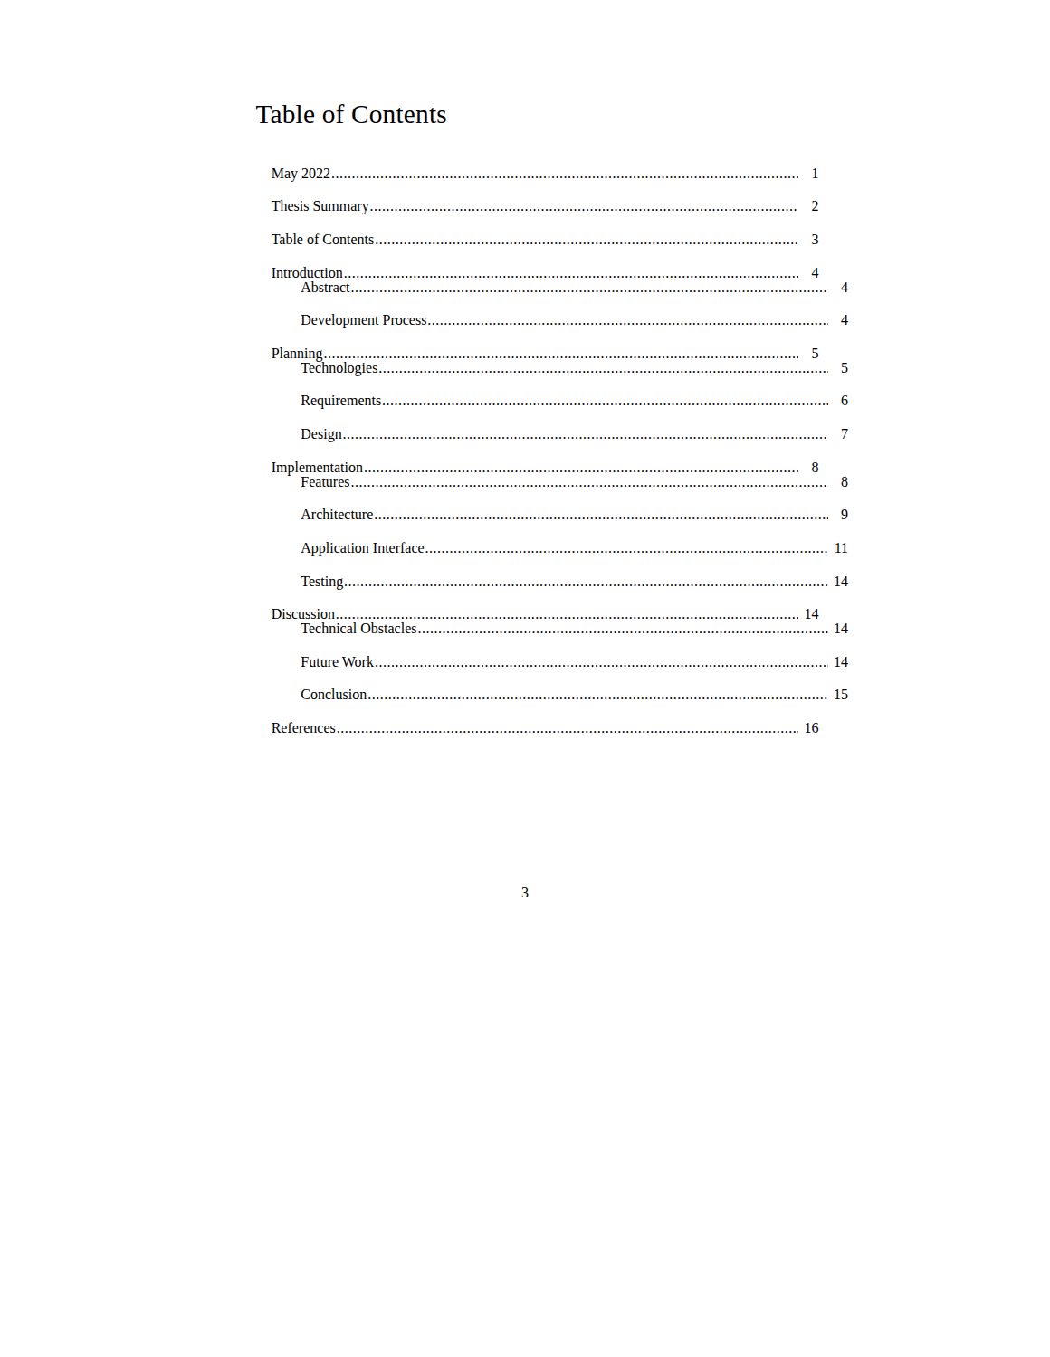Table of Contents
May 2022 ................................................................................................................................. 1
Thesis Summary ................................................................................................................................. 2
Table of Contents ................................................................................................................................. 3
Introduction ................................................................................................................................. 4
Abstract ................................................................................................................................. 4
Development Process ................................................................................................................................. 4
Planning ................................................................................................................................. 5
Technologies ................................................................................................................................. 5
Requirements ................................................................................................................................. 6
Design ................................................................................................................................. 7
Implementation ................................................................................................................................. 8
Features ................................................................................................................................. 8
Architecture ................................................................................................................................. 9
Application Interface ................................................................................................................................. 11
Testing ................................................................................................................................. 14
Discussion ................................................................................................................................. 14
Technical Obstacles ................................................................................................................................. 14
Future Work ................................................................................................................................. 14
Conclusion ................................................................................................................................. 15
References ................................................................................................................................. 16
3